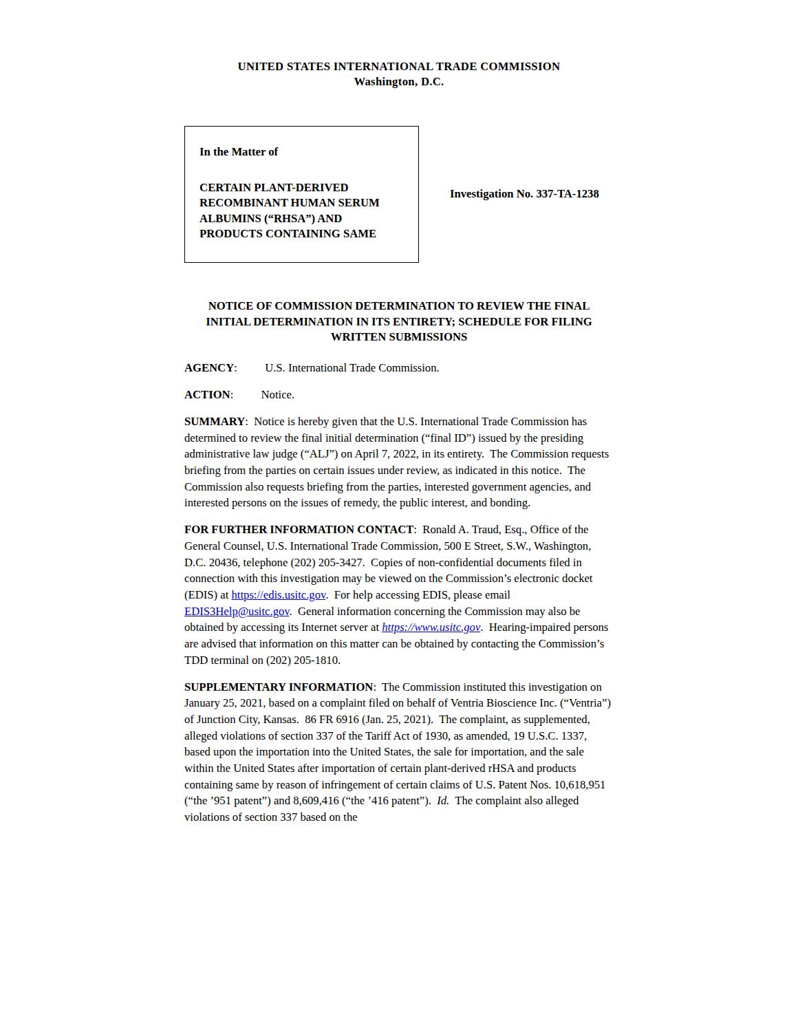UNITED STATES INTERNATIONAL TRADE COMMISSION Washington, D.C.
In the Matter of
CERTAIN PLANT-DERIVED RECOMBINANT HUMAN SERUM ALBUMINS (“rHSA”) AND PRODUCTS CONTAINING SAME
Investigation No. 337-TA-1238
Notice of Commission Determination to Review the Final Initial Determination in its Entirety; Schedule for Filing Written Submissions
AGENCY: U.S. International Trade Commission.
ACTION: Notice.
SUMMARY: Notice is hereby given that the U.S. International Trade Commission has determined to review the final initial determination (“final ID”) issued by the presiding administrative law judge (“ALJ”) on April 7, 2022, in its entirety. The Commission requests briefing from the parties on certain issues under review, as indicated in this notice. The Commission also requests briefing from the parties, interested government agencies, and interested persons on the issues of remedy, the public interest, and bonding.
FOR FURTHER INFORMATION CONTACT: Ronald A. Traud, Esq., Office of the General Counsel, U.S. International Trade Commission, 500 E Street, S.W., Washington, D.C. 20436, telephone (202) 205-3427. Copies of non-confidential documents filed in connection with this investigation may be viewed on the Commission’s electronic docket (EDIS) at https://edis.usitc.gov. For help accessing EDIS, please email EDIS3Help@usitc.gov. General information concerning the Commission may also be obtained by accessing its Internet server at https://www.usitc.gov. Hearing-impaired persons are advised that information on this matter can be obtained by contacting the Commission’s TDD terminal on (202) 205-1810.
SUPPLEMENTARY INFORMATION: The Commission instituted this investigation on January 25, 2021, based on a complaint filed on behalf of Ventria Bioscience Inc. (“Ventria”) of Junction City, Kansas. 86 FR 6916 (Jan. 25, 2021). The complaint, as supplemented, alleged violations of section 337 of the Tariff Act of 1930, as amended, 19 U.S.C. 1337, based upon the importation into the United States, the sale for importation, and the sale within the United States after importation of certain plant-derived rHSA and products containing same by reason of infringement of certain claims of U.S. Patent Nos. 10,618,951 (“the ’951 patent”) and 8,609,416 (“the ’416 patent”). Id. The complaint also alleged violations of section 337 based on the